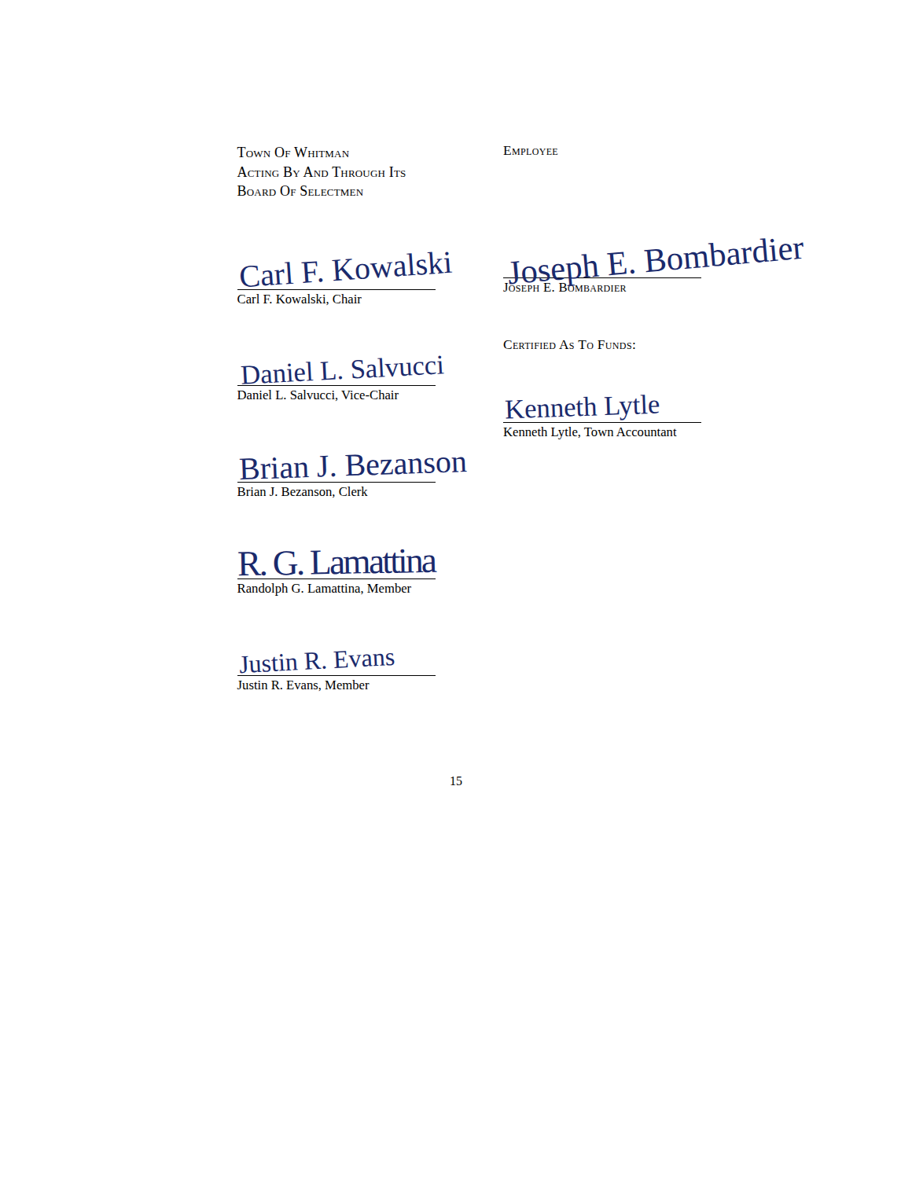Town Of Whitman
Acting By And Through Its
Board Of Selectmen
Carl F. Kowalski
Carl F. Kowalski, Chair
Daniel L. Salvucci
Daniel L. Salvucci, Vice-Chair
Brian J. Bezanson
Brian J. Bezanson, Clerk
R. G. Lamattina
Randolph G. Lamattina, Member
Justin R. Evans
Justin R. Evans, Member
Employee
Joseph E. Bombardier
Joseph E. Bombardier
Certified As To Funds:
Kenneth Lytle
Kenneth Lytle, Town Accountant
15